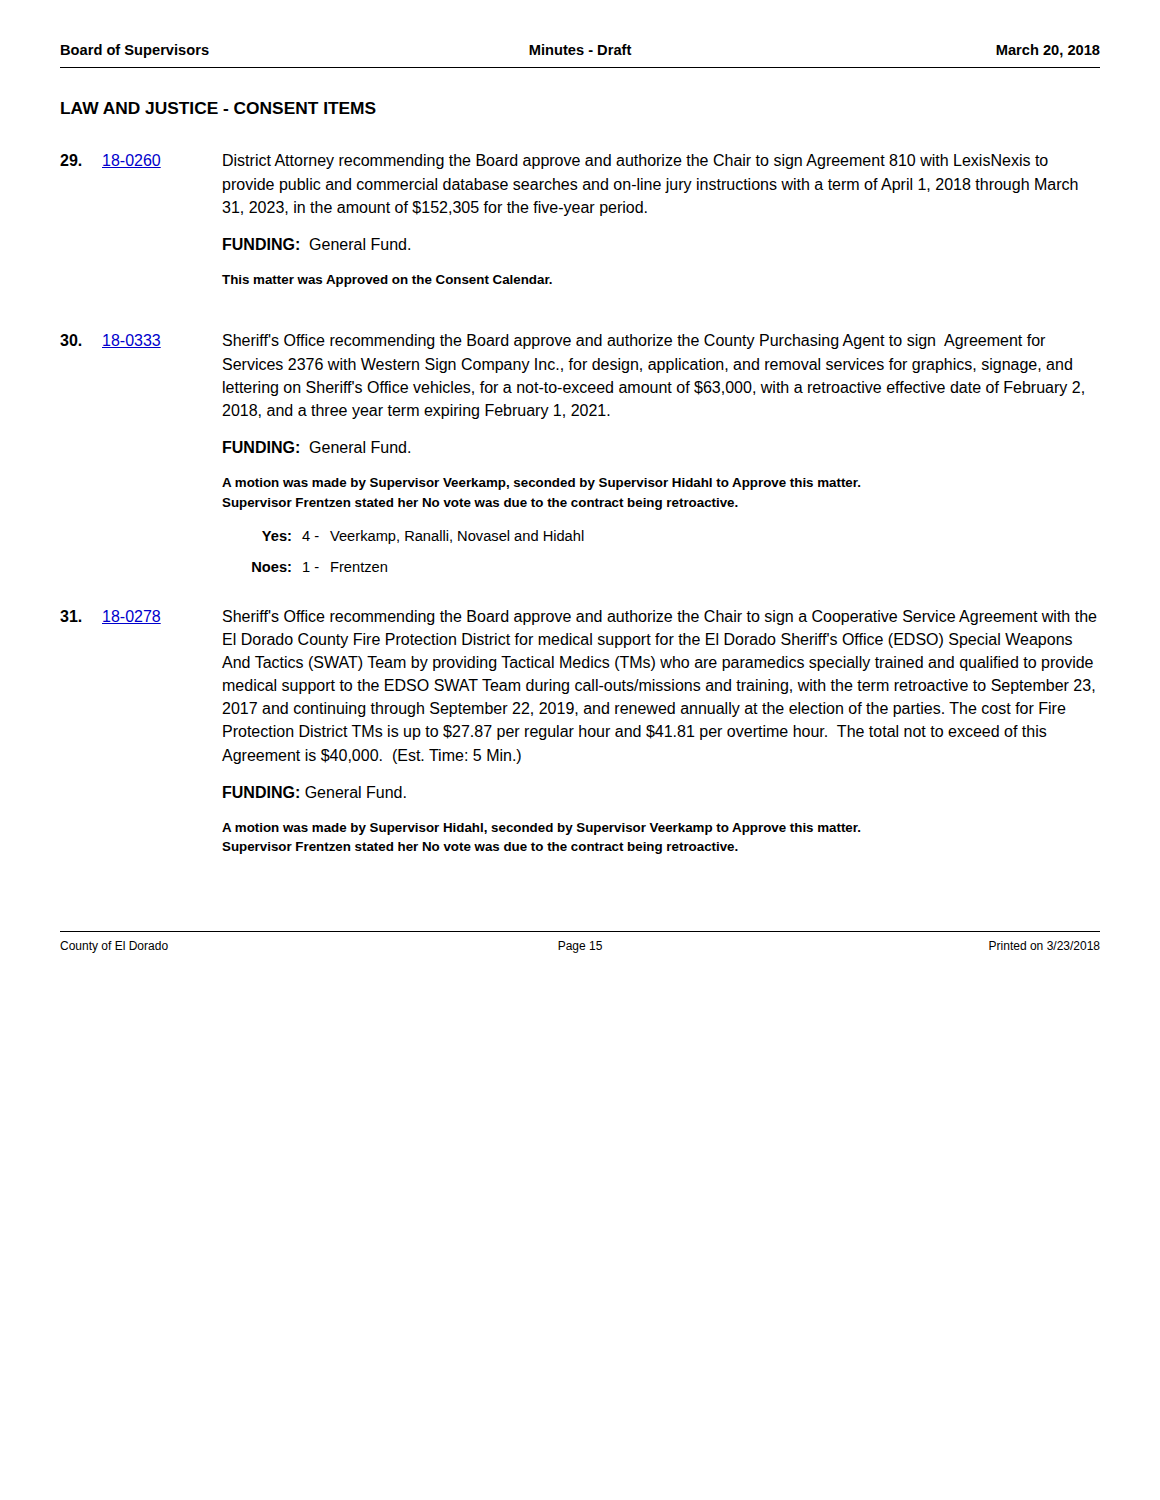Board of Supervisors
Minutes - Draft
March 20, 2018
LAW AND JUSTICE - CONSENT ITEMS
29.
18-0260
District Attorney recommending the Board approve and authorize the Chair to sign Agreement 810 with LexisNexis to provide public and commercial database searches and on-line jury instructions with a term of April 1, 2018 through March 31, 2023, in the amount of $152,305 for the five-year period.
FUNDING: General Fund.
This matter was Approved on the Consent Calendar.
30.
18-0333
Sheriff's Office recommending the Board approve and authorize the County Purchasing Agent to sign Agreement for Services 2376 with Western Sign Company Inc., for design, application, and removal services for graphics, signage, and lettering on Sheriff's Office vehicles, for a not-to-exceed amount of $63,000, with a retroactive effective date of February 2, 2018, and a three year term expiring February 1, 2021.
FUNDING: General Fund.
A motion was made by Supervisor Veerkamp, seconded by Supervisor Hidahl to Approve this matter.
Supervisor Frentzen stated her No vote was due to the contract being retroactive.
Yes:
4 -
Veerkamp, Ranalli, Novasel and Hidahl
Noes:
1 -
Frentzen
31.
18-0278
Sheriff's Office recommending the Board approve and authorize the Chair to sign a Cooperative Service Agreement with the El Dorado County Fire Protection District for medical support for the El Dorado Sheriff's Office (EDSO) Special Weapons And Tactics (SWAT) Team by providing Tactical Medics (TMs) who are paramedics specially trained and qualified to provide medical support to the EDSO SWAT Team during call-outs/missions and training, with the term retroactive to September 23, 2017 and continuing through September 22, 2019, and renewed annually at the election of the parties. The cost for Fire Protection District TMs is up to $27.87 per regular hour and $41.81 per overtime hour. The total not to exceed of this Agreement is $40,000. (Est. Time: 5 Min.)
FUNDING: General Fund.
A motion was made by Supervisor Hidahl, seconded by Supervisor Veerkamp to Approve this matter.
Supervisor Frentzen stated her No vote was due to the contract being retroactive.
County of El Dorado
Page 15
Printed on 3/23/2018